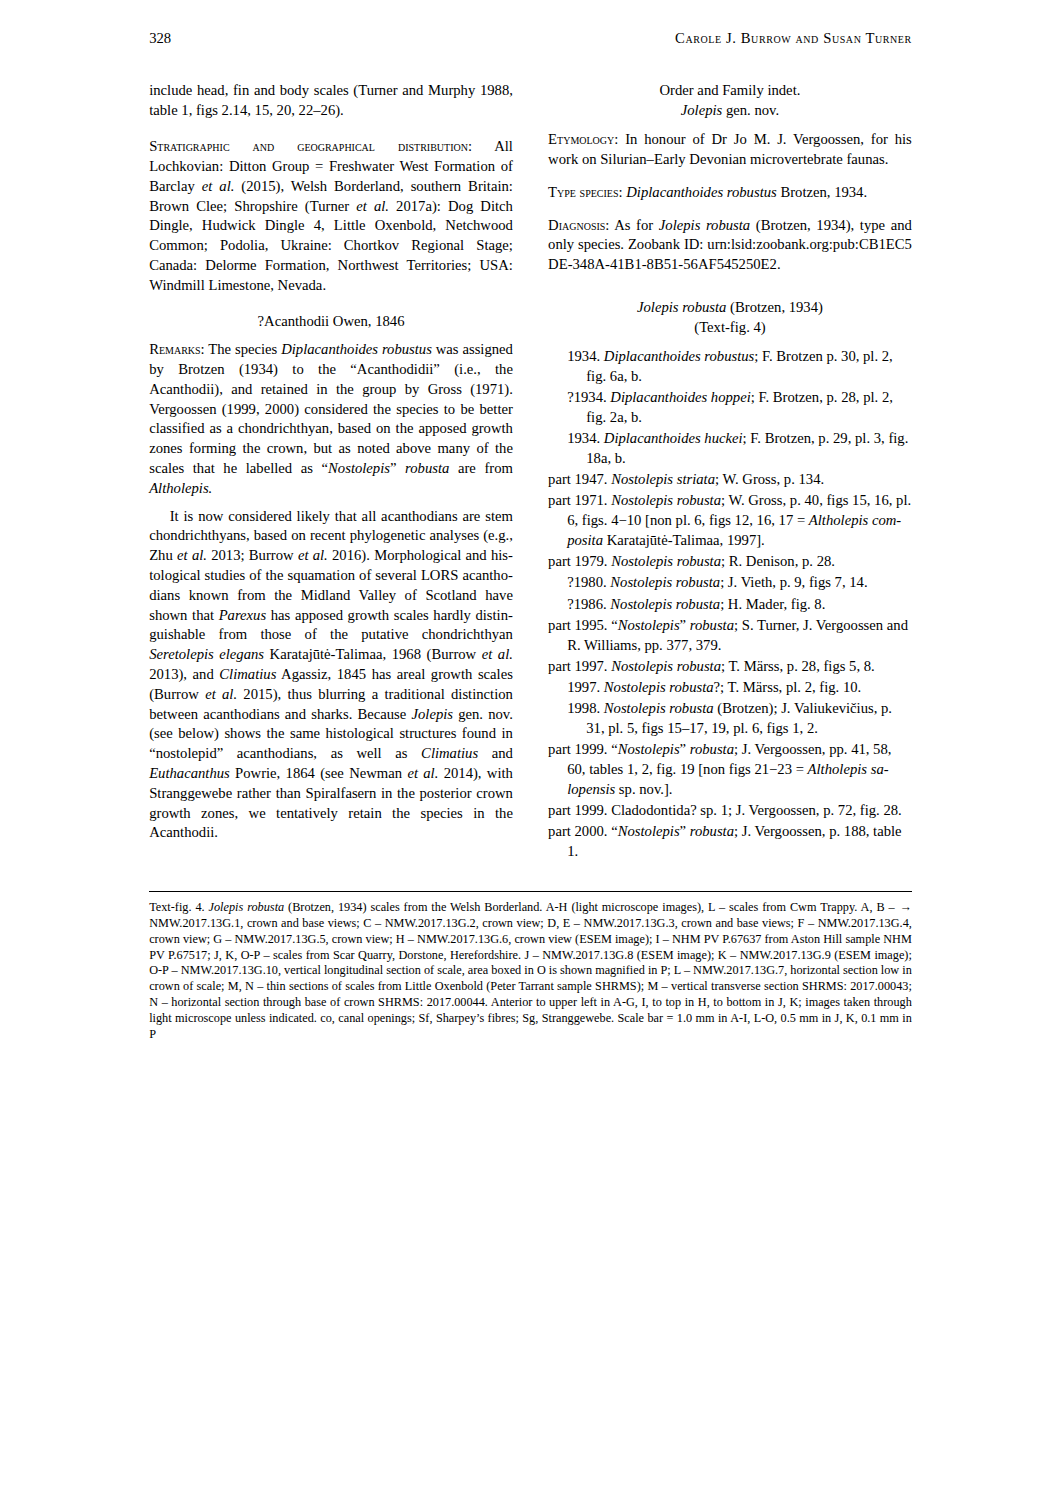328 Carole J. Burrow and Susan Turner
include head, fin and body scales (Turner and Murphy 1988, table 1, figs 2.14, 15, 20, 22–26).
Stratigraphic and geographical distribution: All Lochkovian: Ditton Group = Freshwater West Formation of Barclay et al. (2015), Welsh Borderland, southern Britain: Brown Clee; Shropshire (Turner et al. 2017a): Dog Ditch Dingle, Hudwick Dingle 4, Little Oxenbold, Netchwood Common; Podolia, Ukraine: Chortkov Regional Stage; Canada: Delorme Formation, Northwest Territories; USA: Windmill Limestone, Nevada.
?Acanthodii Owen, 1846
Remarks: The species Diplacanthoides robustus was assigned by Brotzen (1934) to the “Acanthodidii” (i.e., the Acanthodii), and retained in the group by Gross (1971). Vergoossen (1999, 2000) considered the species to be better classified as a chondrichthyan, based on the apposed growth zones forming the crown, but as noted above many of the scales that he labelled as “Nostolepis” robusta are from Altholepis.
It is now considered likely that all acanthodians are stem chondrichthyans, based on recent phylogenetic analyses (e.g., Zhu et al. 2013; Burrow et al. 2016). Morphological and histological studies of the squamation of several LORS acanthodians known from the Midland Valley of Scotland have shown that Parexus has apposed growth scales hardly distinguishable from those of the putative chondrichthyan Seretolepis elegans Karatajūtė-Talimaa, 1968 (Burrow et al. 2013), and Climatius Agassiz, 1845 has areal growth scales (Burrow et al. 2015), thus blurring a traditional distinction between acanthodians and sharks. Because Jolepis gen. nov. (see below) shows the same histological structures found in “nostolepid” acanthodians, as well as Climatius and Euthacanthus Powrie, 1864 (see Newman et al. 2014), with Stranggewebe rather than Spiralfasern in the posterior crown growth zones, we tentatively retain the species in the Acanthodii.
Order and Family indet.
Jolepis gen. nov.
Etymology: In honour of Dr Jo M. J. Vergoossen, for his work on Silurian–Early Devonian microvertebrate faunas.
Type species: Diplacanthoides robustus Brotzen, 1934.
Diagnosis: As for Jolepis robusta (Brotzen, 1934), type and only species. Zoobank ID: urn:lsid:zoobank.org:pub:CB1EC5DE-348A-41B1-8B51-56AF545250E2.
Jolepis robusta (Brotzen, 1934)
(Text-fig. 4)
1934. Diplacanthoides robustus; F. Brotzen p. 30, pl. 2, fig. 6a, b.
?1934. Diplacanthoides hoppei; F. Brotzen, p. 28, pl. 2, fig. 2a, b.
1934. Diplacanthoides huckei; F. Brotzen, p. 29, pl. 3, fig. 18a, b.
part 1947. Nostolepis striata; W. Gross, p. 134.
part 1971. Nostolepis robusta; W. Gross, p. 40, figs 15, 16, pl. 6, figs. 4−10 [non pl. 6, figs 12, 16, 17 = Altholepis composita Karatajūtė-Talimaa, 1997].
part 1979. Nostolepis robusta; R. Denison, p. 28.
?1980. Nostolepis robusta; J. Vieth, p. 9, figs 7, 14.
?1986. Nostolepis robusta; H. Mader, fig. 8.
part 1995. “Nostolepis” robusta; S. Turner, J. Vergoossen and R. Williams, pp. 377, 379.
part 1997. Nostolepis robusta; T. Märss, p. 28, figs 5, 8.
1997. Nostolepis robusta?; T. Märss, pl. 2, fig. 10.
1998. Nostolepis robusta (Brotzen); J. Valiukevičius, p. 31, pl. 5, figs 15–17, 19, pl. 6, figs 1, 2.
part 1999. “Nostolepis” robusta; J. Vergoossen, pp. 41, 58, 60, tables 1, 2, fig. 19 [non figs 21−23 = Altholepis salopensis sp. nov.].
part 1999. Cladodontida? sp. 1; J. Vergoossen, p. 72, fig. 28.
part 2000. “Nostolepis” robusta; J. Vergoossen, p. 188, table 1.
→Text-fig. 4. Jolepis robusta (Brotzen, 1934) scales from the Welsh Borderland. A-H (light microscope images), L – scales from Cwm Trappy. A, B – NMW.2017.13G.1, crown and base views; C – NMW.2017.13G.2, crown view; D, E – NMW.2017.13G.3, crown and base views; F – NMW.2017.13G.4, crown view; G – NMW.2017.13G.5, crown view; H – NMW.2017.13G.6, crown view (ESEM image); I – NHM PV P.67637 from Aston Hill sample NHM PV P.67517; J, K, O-P – scales from Scar Quarry, Dorstone, Herefordshire. J – NMW.2017.13G.8 (ESEM image); K – NMW.2017.13G.9 (ESEM image); O-P – NMW.2017.13G.10, vertical longitudinal section of scale, area boxed in O is shown magnified in P; L – NMW.2017.13G.7, horizontal section low in crown of scale; M, N – thin sections of scales from Little Oxenbold (Peter Tarrant sample SHRMS); M – vertical transverse section SHRMS: 2017.00043; N – horizontal section through base of crown SHRMS: 2017.00044. Anterior to upper left in A-G, I, to top in H, to bottom in J, K; images taken through light microscope unless indicated. co, canal openings; Sf, Sharpey’s fibres; Sg, Stranggewebe. Scale bar = 1.0 mm in A-I, L-O, 0.5 mm in J, K, 0.1 mm in P